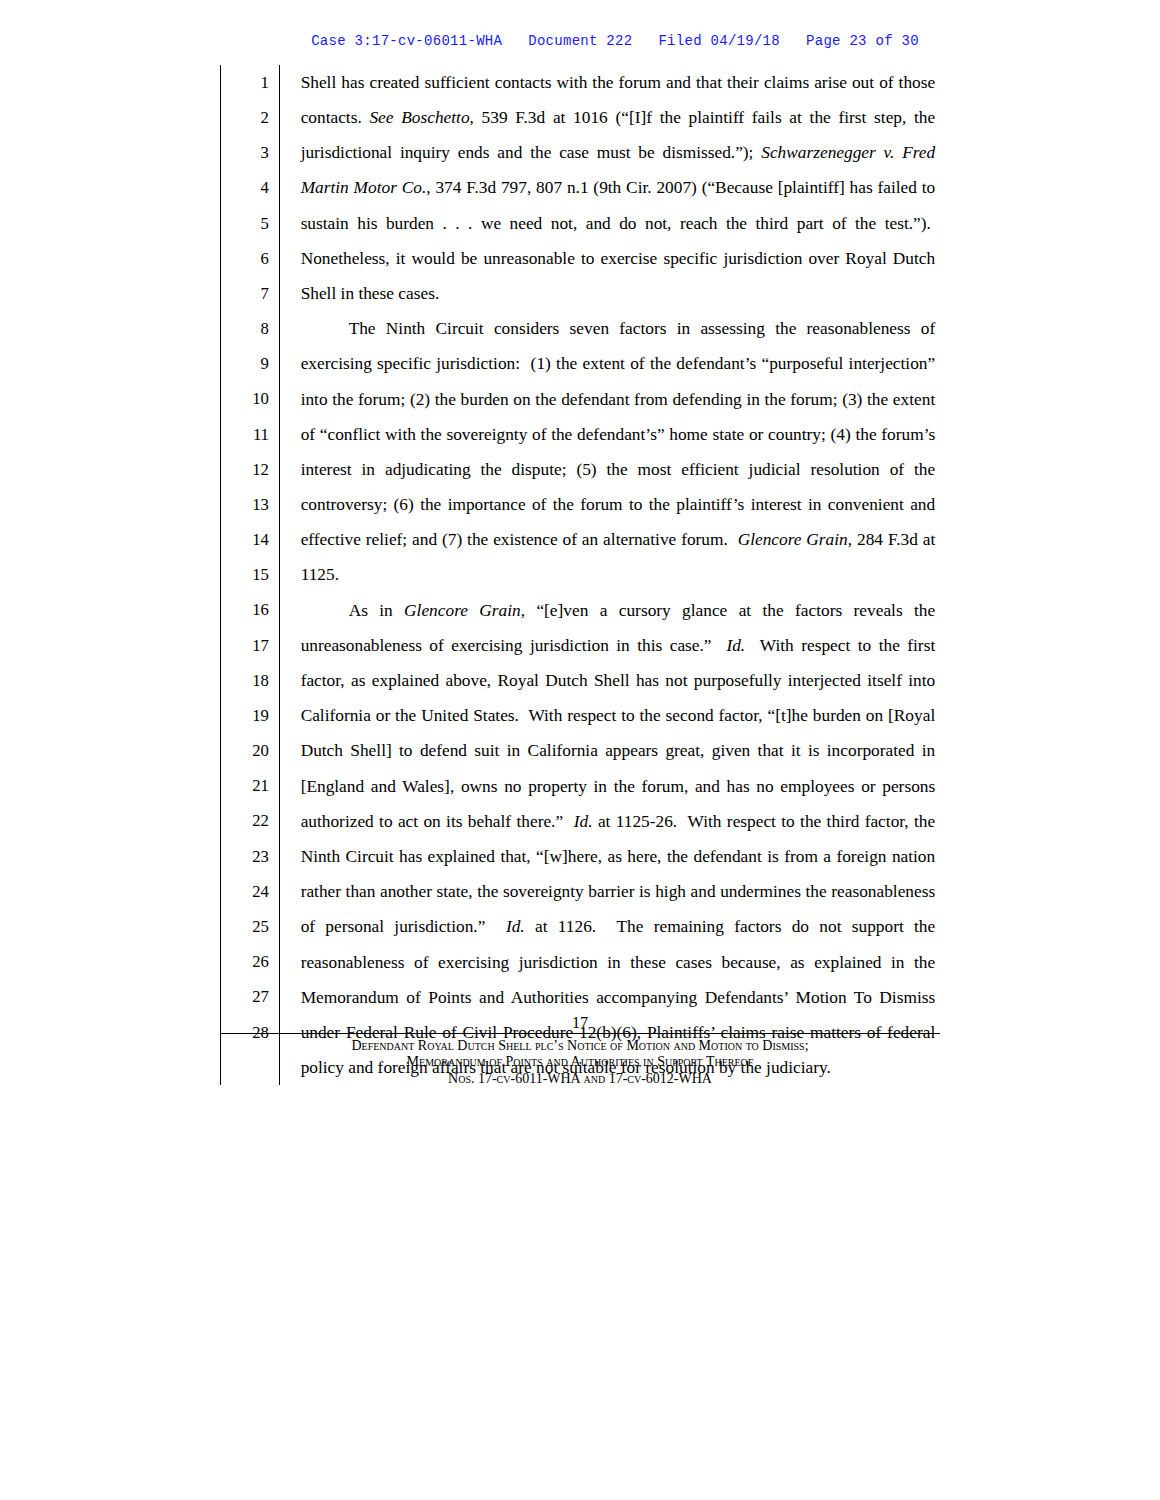Case 3:17-cv-06011-WHA Document 222 Filed 04/19/18 Page 23 of 30
1
2
3
4
5
6
7
8
9
10
11
12
13
14
15
16
17
18
19
20
21
22
23
24
25
26
27
28
Shell has created sufficient contacts with the forum and that their claims arise out of those contacts. See Boschetto, 539 F.3d at 1016 (“[I]f the plaintiff fails at the first step, the jurisdictional inquiry ends and the case must be dismissed.”); Schwarzenegger v. Fred Martin Motor Co., 374 F.3d 797, 807 n.1 (9th Cir. 2007) (“Because [plaintiff] has failed to sustain his burden . . . we need not, and do not, reach the third part of the test.”). Nonetheless, it would be unreasonable to exercise specific jurisdiction over Royal Dutch Shell in these cases.
The Ninth Circuit considers seven factors in assessing the reasonableness of exercising specific jurisdiction: (1) the extent of the defendant’s “purposeful interjection” into the forum; (2) the burden on the defendant from defending in the forum; (3) the extent of “conflict with the sovereignty of the defendant’s” home state or country; (4) the forum’s interest in adjudicating the dispute; (5) the most efficient judicial resolution of the controversy; (6) the importance of the forum to the plaintiff’s interest in convenient and effective relief; and (7) the existence of an alternative forum. Glencore Grain, 284 F.3d at 1125.
As in Glencore Grain, “[e]ven a cursory glance at the factors reveals the unreasonableness of exercising jurisdiction in this case.” Id. With respect to the first factor, as explained above, Royal Dutch Shell has not purposefully interjected itself into California or the United States. With respect to the second factor, “[t]he burden on [Royal Dutch Shell] to defend suit in California appears great, given that it is incorporated in [England and Wales], owns no property in the forum, and has no employees or persons authorized to act on its behalf there.” Id. at 1125-26. With respect to the third factor, the Ninth Circuit has explained that, “[w]here, as here, the defendant is from a foreign nation rather than another state, the sovereignty barrier is high and undermines the reasonableness of personal jurisdiction.” Id. at 1126. The remaining factors do not support the reasonableness of exercising jurisdiction in these cases because, as explained in the Memorandum of Points and Authorities accompanying Defendants’ Motion To Dismiss under Federal Rule of Civil Procedure 12(b)(6), Plaintiffs’ claims raise matters of federal policy and foreign affairs that are not suitable for resolution by the judiciary.
17
Defendant Royal Dutch Shell plc’s Notice of Motion and Motion to Dismiss; Memorandum of Points and Authorities in Support Thereof Nos. 17-cv-6011-WHA and 17-cv-6012-WHA